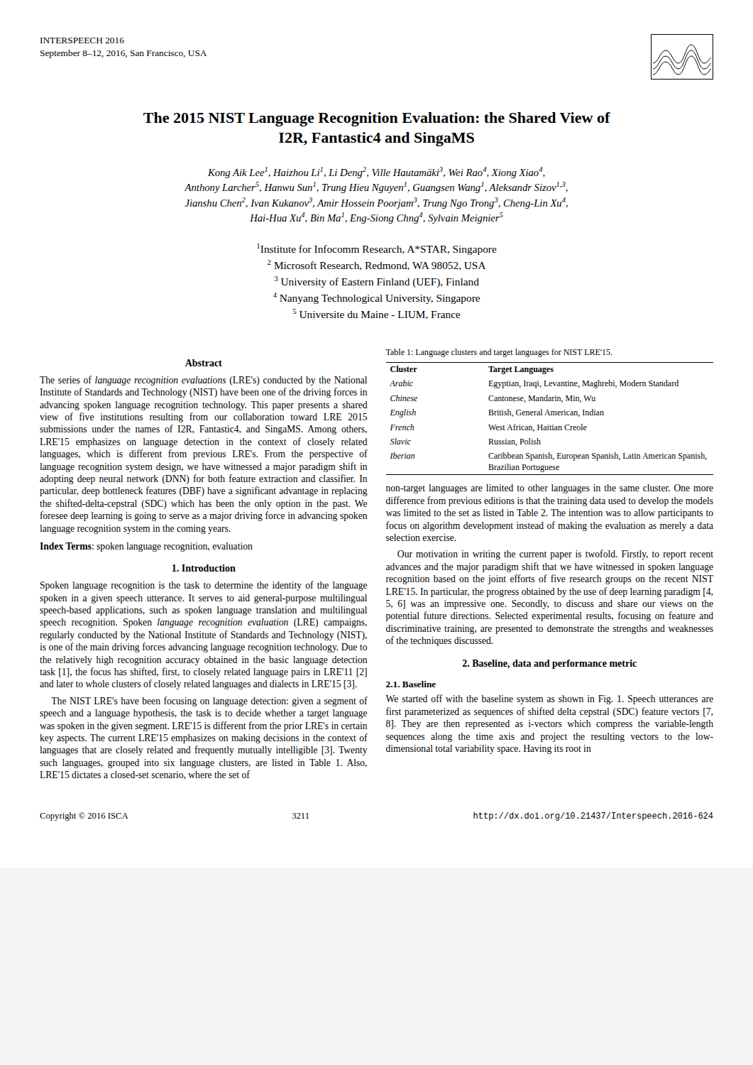INTERSPEECH 2016
September 8–12, 2016, San Francisco, USA
The 2015 NIST Language Recognition Evaluation: the Shared View of
I2R, Fantastic4 and SingaMS
Kong Aik Lee1, Haizhou Li1, Li Deng2, Ville Hautamäki3, Wei Rao4, Xiong Xiao4,
Anthony Larcher5, Hanwu Sun1, Trung Hieu Nguyen1, Guangsen Wang1, Aleksandr Sizov1,3,
Jianshu Chen2, Ivan Kukanov3, Amir Hossein Poorjam3, Trung Ngo Trong3, Cheng-Lin Xu4,
Hai-Hua Xu4, Bin Ma1, Eng-Siong Chng4, Sylvain Meignier5
1Institute for Infocomm Research, A*STAR, Singapore
2 Microsoft Research, Redmond, WA 98052, USA
3 University of Eastern Finland (UEF), Finland
4 Nanyang Technological University, Singapore
5 Universite du Maine - LIUM, France
Abstract
The series of language recognition evaluations (LRE's) conducted by the National Institute of Standards and Technology (NIST) have been one of the driving forces in advancing spoken language recognition technology. This paper presents a shared view of five institutions resulting from our collaboration toward LRE 2015 submissions under the names of I2R, Fantastic4, and SingaMS. Among others, LRE'15 emphasizes on language detection in the context of closely related languages, which is different from previous LRE's. From the perspective of language recognition system design, we have witnessed a major paradigm shift in adopting deep neural network (DNN) for both feature extraction and classifier. In particular, deep bottleneck features (DBF) have a significant advantage in replacing the shifted-delta-cepstral (SDC) which has been the only option in the past. We foresee deep learning is going to serve as a major driving force in advancing spoken language recognition system in the coming years.
Index Terms: spoken language recognition, evaluation
1. Introduction
Spoken language recognition is the task to determine the identity of the language spoken in a given speech utterance. It serves to aid general-purpose multilingual speech-based applications, such as spoken language translation and multilingual speech recognition. Spoken language recognition evaluation (LRE) campaigns, regularly conducted by the National Institute of Standards and Technology (NIST), is one of the main driving forces advancing language recognition technology. Due to the relatively high recognition accuracy obtained in the basic language detection task [1], the focus has shifted, first, to closely related language pairs in LRE'11 [2] and later to whole clusters of closely related languages and dialects in LRE'15 [3].
The NIST LRE's have been focusing on language detection: given a segment of speech and a language hypothesis, the task is to decide whether a target language was spoken in the given segment. LRE'15 is different from the prior LRE's in certain key aspects. The current LRE'15 emphasizes on making decisions in the context of languages that are closely related and frequently mutually intelligible [3]. Twenty such languages, grouped into six language clusters, are listed in Table 1. Also, LRE'15 dictates a closed-set scenario, where the set of
Table 1: Language clusters and target languages for NIST LRE'15.
| Cluster | Target Languages |
| --- | --- |
| Arabic | Egyptian, Iraqi, Levantine, Maghrebi, Modern Standard |
| Chinese | Cantonese, Mandarin, Min, Wu |
| English | British, General American, Indian |
| French | West African, Haitian Creole |
| Slavic | Russian, Polish |
| Iberian | Caribbean Spanish, European Spanish, Latin American Spanish, Brazilian Portuguese |
non-target languages are limited to other languages in the same cluster. One more difference from previous editions is that the training data used to develop the models was limited to the set as listed in Table 2. The intention was to allow participants to focus on algorithm development instead of making the evaluation as merely a data selection exercise.
Our motivation in writing the current paper is twofold. Firstly, to report recent advances and the major paradigm shift that we have witnessed in spoken language recognition based on the joint efforts of five research groups on the recent NIST LRE'15. In particular, the progress obtained by the use of deep learning paradigm [4, 5, 6] was an impressive one. Secondly, to discuss and share our views on the potential future directions. Selected experimental results, focusing on feature and discriminative training, are presented to demonstrate the strengths and weaknesses of the techniques discussed.
2. Baseline, data and performance metric
2.1. Baseline
We started off with the baseline system as shown in Fig. 1. Speech utterances are first parameterized as sequences of shifted delta cepstral (SDC) feature vectors [7, 8]. They are then represented as i-vectors which compress the variable-length sequences along the time axis and project the resulting vectors to the low-dimensional total variability space. Having its root in
Copyright © 2016 ISCA
3211
http://dx.doi.org/10.21437/Interspeech.2016-624